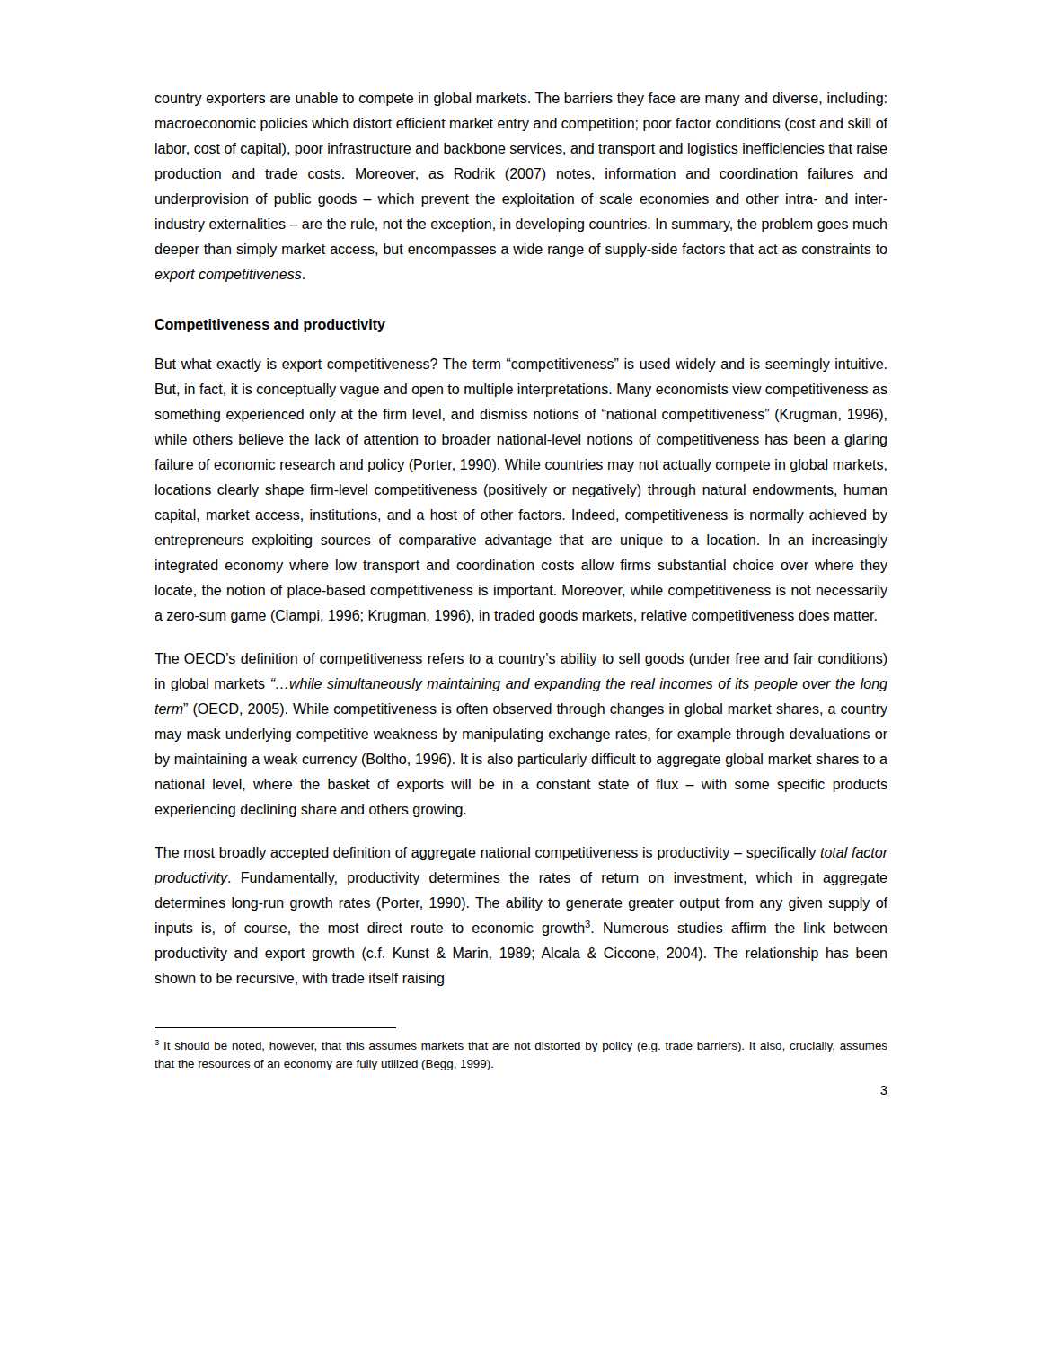country exporters are unable to compete in global markets. The barriers they face are many and diverse, including: macroeconomic policies which distort efficient market entry and competition; poor factor conditions (cost and skill of labor, cost of capital), poor infrastructure and backbone services, and transport and logistics inefficiencies that raise production and trade costs. Moreover, as Rodrik (2007) notes, information and coordination failures and underprovision of public goods – which prevent the exploitation of scale economies and other intra- and inter-industry externalities – are the rule, not the exception, in developing countries. In summary, the problem goes much deeper than simply market access, but encompasses a wide range of supply-side factors that act as constraints to export competitiveness.
Competitiveness and productivity
But what exactly is export competitiveness? The term “competitiveness” is used widely and is seemingly intuitive. But, in fact, it is conceptually vague and open to multiple interpretations. Many economists view competitiveness as something experienced only at the firm level, and dismiss notions of “national competitiveness” (Krugman, 1996), while others believe the lack of attention to broader national-level notions of competitiveness has been a glaring failure of economic research and policy (Porter, 1990). While countries may not actually compete in global markets, locations clearly shape firm-level competitiveness (positively or negatively) through natural endowments, human capital, market access, institutions, and a host of other factors. Indeed, competitiveness is normally achieved by entrepreneurs exploiting sources of comparative advantage that are unique to a location. In an increasingly integrated economy where low transport and coordination costs allow firms substantial choice over where they locate, the notion of place-based competitiveness is important. Moreover, while competitiveness is not necessarily a zero-sum game (Ciampi, 1996; Krugman, 1996), in traded goods markets, relative competitiveness does matter.
The OECD’s definition of competitiveness refers to a country’s ability to sell goods (under free and fair conditions) in global markets “…while simultaneously maintaining and expanding the real incomes of its people over the long term” (OECD, 2005). While competitiveness is often observed through changes in global market shares, a country may mask underlying competitive weakness by manipulating exchange rates, for example through devaluations or by maintaining a weak currency (Boltho, 1996). It is also particularly difficult to aggregate global market shares to a national level, where the basket of exports will be in a constant state of flux – with some specific products experiencing declining share and others growing.
The most broadly accepted definition of aggregate national competitiveness is productivity – specifically total factor productivity. Fundamentally, productivity determines the rates of return on investment, which in aggregate determines long-run growth rates (Porter, 1990). The ability to generate greater output from any given supply of inputs is, of course, the most direct route to economic growth3. Numerous studies affirm the link between productivity and export growth (c.f. Kunst & Marin, 1989; Alcala & Ciccone, 2004). The relationship has been shown to be recursive, with trade itself raising
3 It should be noted, however, that this assumes markets that are not distorted by policy (e.g. trade barriers). It also, crucially, assumes that the resources of an economy are fully utilized (Begg, 1999).
3